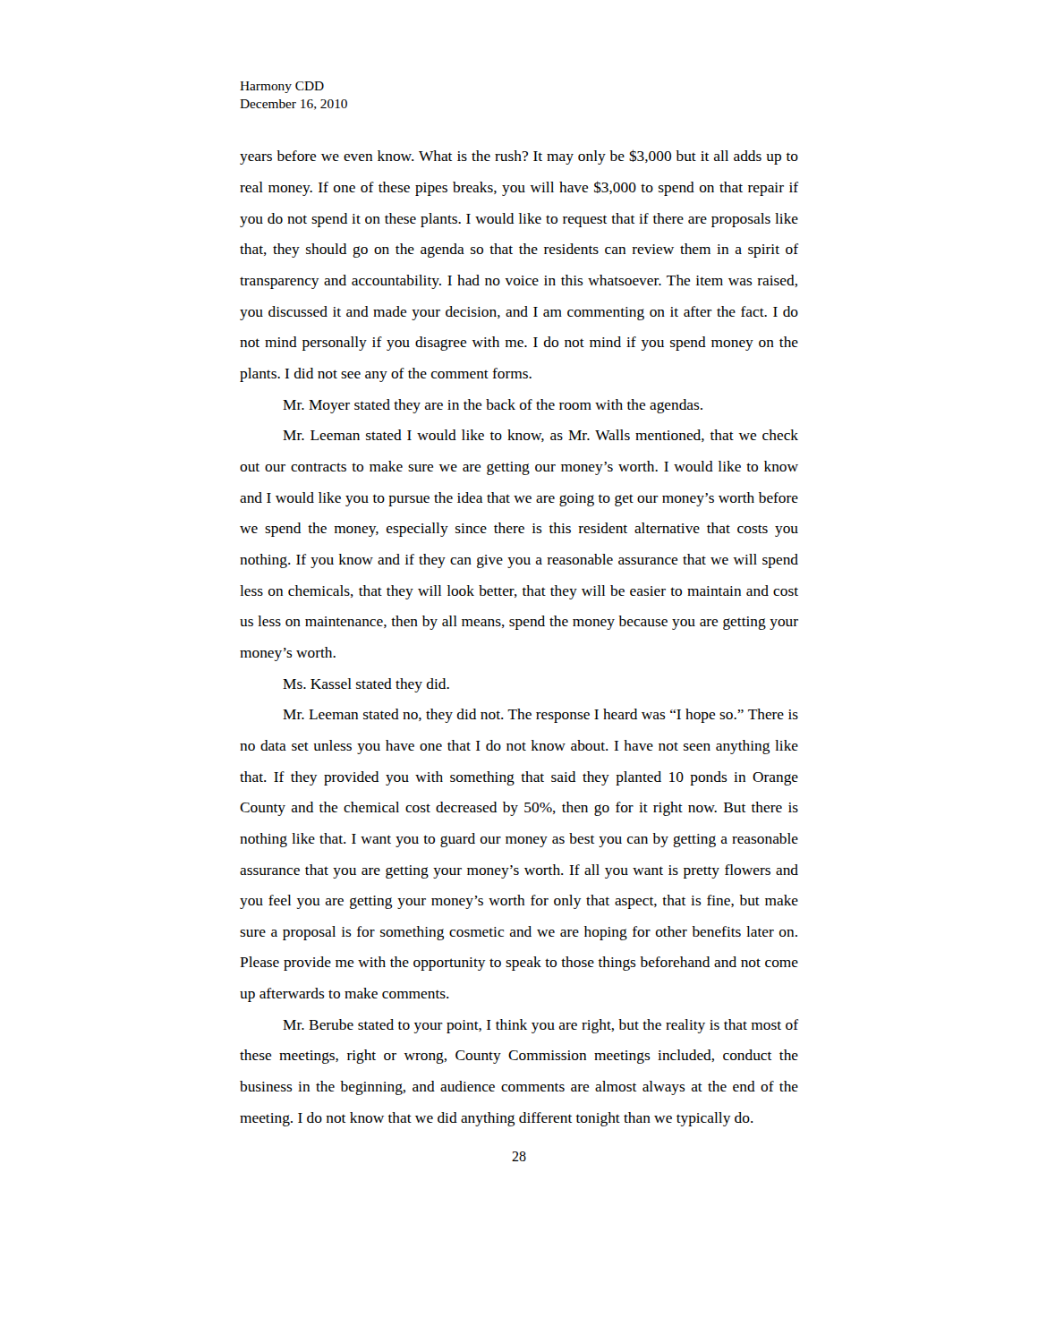Harmony CDD
December 16, 2010
years before we even know. What is the rush? It may only be $3,000 but it all adds up to real money. If one of these pipes breaks, you will have $3,000 to spend on that repair if you do not spend it on these plants. I would like to request that if there are proposals like that, they should go on the agenda so that the residents can review them in a spirit of transparency and accountability. I had no voice in this whatsoever. The item was raised, you discussed it and made your decision, and I am commenting on it after the fact. I do not mind personally if you disagree with me. I do not mind if you spend money on the plants. I did not see any of the comment forms.
Mr. Moyer stated they are in the back of the room with the agendas.
Mr. Leeman stated I would like to know, as Mr. Walls mentioned, that we check out our contracts to make sure we are getting our money’s worth. I would like to know and I would like you to pursue the idea that we are going to get our money’s worth before we spend the money, especially since there is this resident alternative that costs you nothing. If you know and if they can give you a reasonable assurance that we will spend less on chemicals, that they will look better, that they will be easier to maintain and cost us less on maintenance, then by all means, spend the money because you are getting your money’s worth.
Ms. Kassel stated they did.
Mr. Leeman stated no, they did not. The response I heard was “I hope so.” There is no data set unless you have one that I do not know about. I have not seen anything like that. If they provided you with something that said they planted 10 ponds in Orange County and the chemical cost decreased by 50%, then go for it right now. But there is nothing like that. I want you to guard our money as best you can by getting a reasonable assurance that you are getting your money’s worth. If all you want is pretty flowers and you feel you are getting your money’s worth for only that aspect, that is fine, but make sure a proposal is for something cosmetic and we are hoping for other benefits later on. Please provide me with the opportunity to speak to those things beforehand and not come up afterwards to make comments.
Mr. Berube stated to your point, I think you are right, but the reality is that most of these meetings, right or wrong, County Commission meetings included, conduct the business in the beginning, and audience comments are almost always at the end of the meeting. I do not know that we did anything different tonight than we typically do.
28